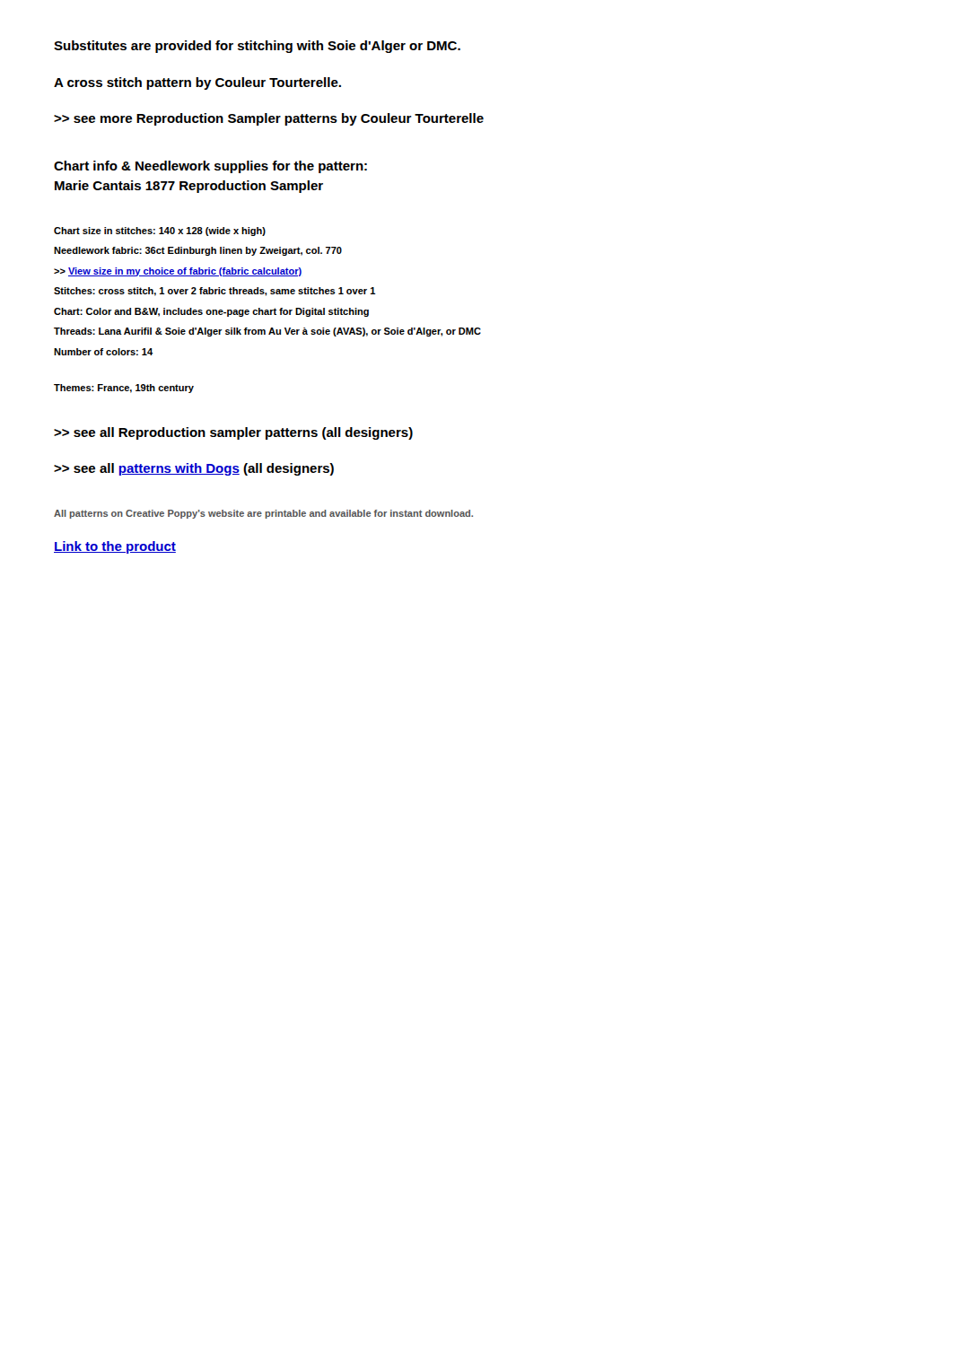Substitutes are provided for stitching with Soie d'Alger or DMC.
A cross stitch pattern by Couleur Tourterelle.
>> see more Reproduction Sampler patterns by Couleur Tourterelle
Chart info & Needlework supplies for the pattern:
Marie Cantais 1877 Reproduction Sampler
Chart size in stitches: 140 x 128 (wide x high)
Needlework fabric: 36ct Edinburgh linen by Zweigart, col. 770
>> View size in my choice of fabric (fabric calculator)
Stitches: cross stitch, 1 over 2 fabric threads, same stitches 1 over 1
Chart: Color and B&W, includes one-page chart for Digital stitching
Threads: Lana Aurifil & Soie d'Alger silk from Au Ver à soie (AVAS), or Soie d'Alger, or DMC
Number of colors: 14
Themes: France, 19th century
>> see all Reproduction sampler patterns (all designers)
>> see all patterns with Dogs (all designers)
All patterns on Creative Poppy's website are printable and available for instant download.
Link to the product